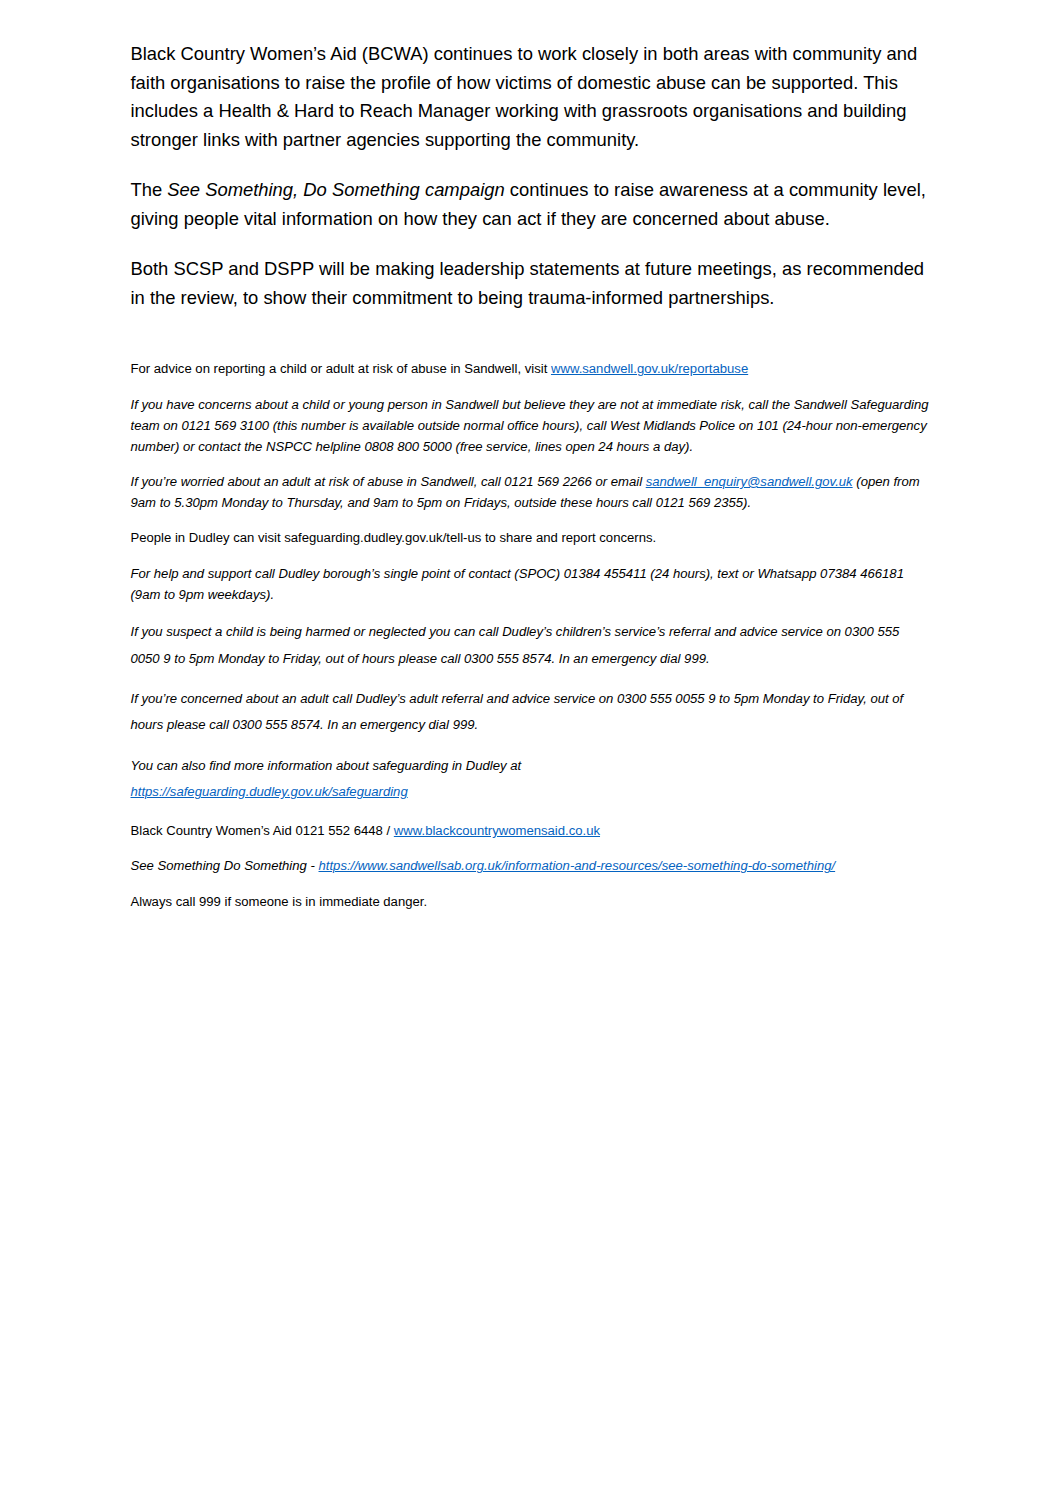Black Country Women’s Aid (BCWA) continues to work closely in both areas with community and faith organisations to raise the profile of how victims of domestic abuse can be supported. This includes a Health & Hard to Reach Manager working with grassroots organisations and building stronger links with partner agencies supporting the community.
The See Something, Do Something campaign continues to raise awareness at a community level, giving people vital information on how they can act if they are concerned about abuse.
Both SCSP and DSPP will be making leadership statements at future meetings, as recommended in the review, to show their commitment to being trauma-informed partnerships.
For advice on reporting a child or adult at risk of abuse in Sandwell, visit www.sandwell.gov.uk/reportabuse
If you have concerns about a child or young person in Sandwell but believe they are not at immediate risk, call the Sandwell Safeguarding team on 0121 569 3100 (this number is available outside normal office hours), call West Midlands Police on 101 (24-hour non-emergency number) or contact the NSPCC helpline 0808 800 5000 (free service, lines open 24 hours a day).
If you’re worried about an adult at risk of abuse in Sandwell, call 0121 569 2266 or email sandwell_enquiry@sandwell.gov.uk (open from 9am to 5.30pm Monday to Thursday, and 9am to 5pm on Fridays, outside these hours call 0121 569 2355).
People in Dudley can visit safeguarding.dudley.gov.uk/tell-us to share and report concerns.
For help and support call Dudley borough’s single point of contact (SPOC) 01384 455411 (24 hours), text or Whatsapp 07384 466181 (9am to 9pm weekdays).
If you suspect a child is being harmed or neglected you can call Dudley’s children’s service’s referral and advice service on 0300 555 0050 9 to 5pm Monday to Friday, out of hours please call 0300 555 8574. In an emergency dial 999.
If you’re concerned about an adult call Dudley’s adult referral and advice service on 0300 555 0055 9 to 5pm Monday to Friday, out of hours please call 0300 555 8574. In an emergency dial 999.
You can also find more information about safeguarding in Dudley at
https://safeguarding.dudley.gov.uk/safeguarding
Black Country Women’s Aid 0121 552 6448 / www.blackcountrywomensaid.co.uk
See Something Do Something - https://www.sandwellsab.org.uk/information-and-resources/see-something-do-something/
Always call 999 if someone is in immediate danger.